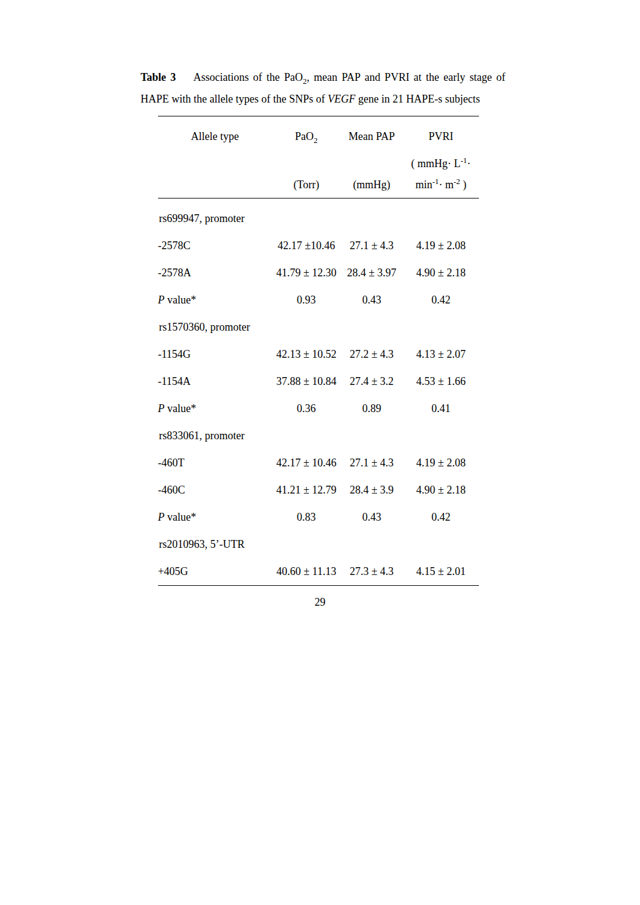Table 3 Associations of the PaO2, mean PAP and PVRI at the early stage of HAPE with the allele types of the SNPs of VEGF gene in 21 HAPE-s subjects
| Allele type | PaO 2 | Mean PAP | PVRI |
| | (Torr) | (mmHg) | ( mmHg· L -1 · min -1 · m -2 ) |
| rs699947, promoter |
| -2578C | 42.17 ±10.46 | 27.1 ± 4.3 | 4.19 ± 2.08 |
| -2578A | 41.79 ± 12.30 | 28.4 ± 3.97 | 4.90 ± 2.18 |
| P value* | 0.93 | 0.43 | 0.42 |
| rs1570360, promoter |
| -1154G | 42.13 ± 10.52 | 27.2 ± 4.3 | 4.13 ± 2.07 |
| -1154A | 37.88 ± 10.84 | 27.4 ± 3.2 | 4.53 ± 1.66 |
| P value* | 0.36 | 0.89 | 0.41 |
| rs833061, promoter |
| -460T | 42.17 ± 10.46 | 27.1 ± 4.3 | 4.19 ± 2.08 |
| -460C | 41.21 ± 12.79 | 28.4 ± 3.9 | 4.90 ± 2.18 |
| P value* | 0.83 | 0.43 | 0.42 |
| rs2010963, 5’-UTR |
| +405G | 40.60 ± 11.13 | 27.3 ± 4.3 | 4.15 ± 2.01 |
29